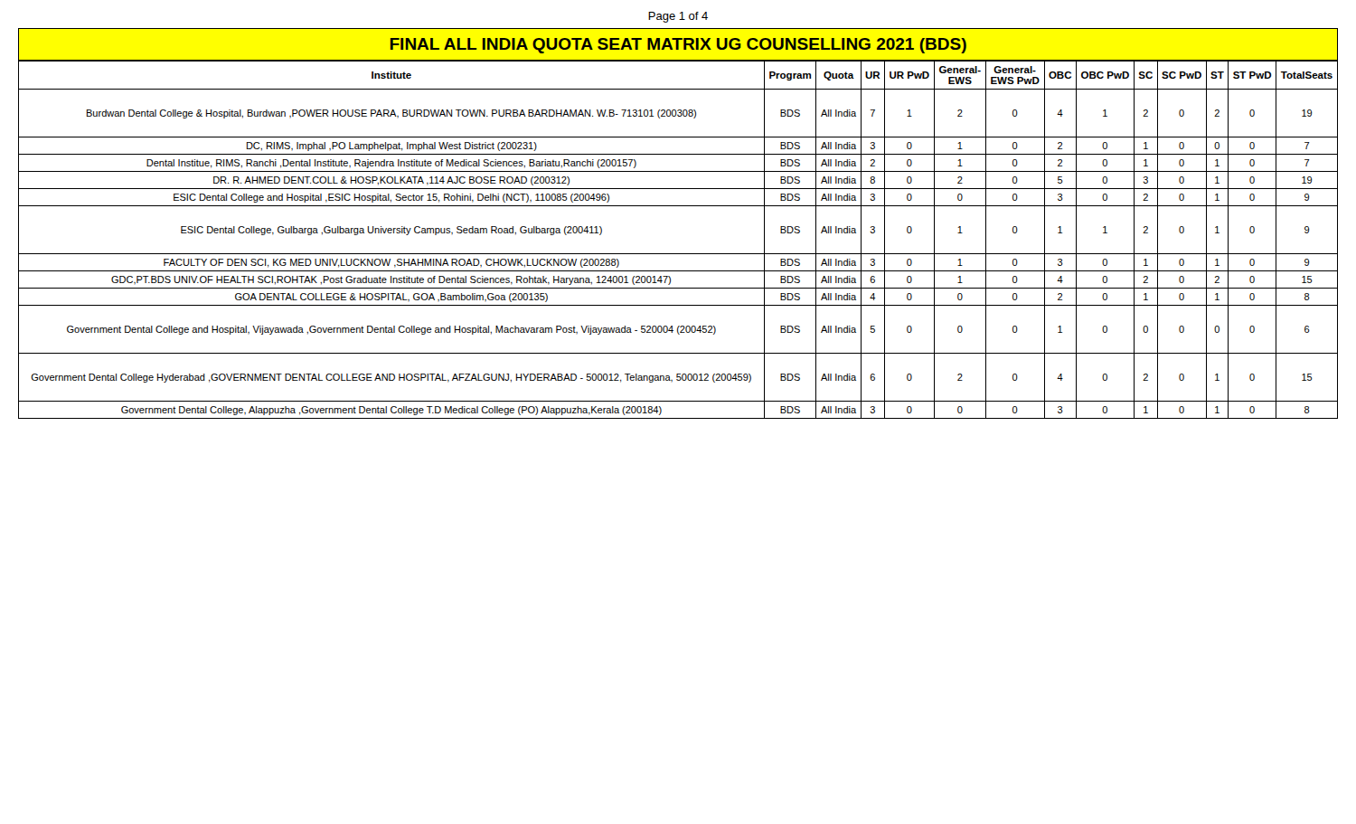Page 1 of 4
FINAL ALL INDIA QUOTA SEAT MATRIX UG COUNSELLING 2021 (BDS)
| Institute | Program | Quota | UR | UR PwD | General- EWS | General- EWS PwD | OBC | OBC PwD | SC | SC PwD | ST | ST PwD | TotalSeats |
| --- | --- | --- | --- | --- | --- | --- | --- | --- | --- | --- | --- | --- | --- |
| Burdwan Dental College & Hospital, Burdwan ,POWER HOUSE PARA, BURDWAN TOWN. PURBA BARDHAMAN. W.B- 713101 (200308) | BDS | All India | 7 | 1 | 2 | 0 | 4 | 1 | 2 | 0 | 2 | 0 | 19 |
| DC, RIMS, Imphal ,PO Lamphelpat, Imphal West District (200231) | BDS | All India | 3 | 0 | 1 | 0 | 2 | 0 | 1 | 0 | 0 | 0 | 7 |
| Dental Institue, RIMS, Ranchi ,Dental Institute, Rajendra Institute of Medical Sciences, Bariatu,Ranchi (200157) | BDS | All India | 2 | 0 | 1 | 0 | 2 | 0 | 1 | 0 | 1 | 0 | 7 |
| DR. R. AHMED DENT.COLL & HOSP,KOLKATA ,114 AJC BOSE ROAD (200312) | BDS | All India | 8 | 0 | 2 | 0 | 5 | 0 | 3 | 0 | 1 | 0 | 19 |
| ESIC Dental College and Hospital ,ESIC Hospital, Sector 15, Rohini, Delhi (NCT), 110085 (200496) | BDS | All India | 3 | 0 | 0 | 0 | 3 | 0 | 2 | 0 | 1 | 0 | 9 |
| ESIC Dental College, Gulbarga ,Gulbarga University Campus, Sedam Road, Gulbarga (200411) | BDS | All India | 3 | 0 | 1 | 0 | 1 | 1 | 2 | 0 | 1 | 0 | 9 |
| FACULTY OF DEN SCI, KG MED UNIV,LUCKNOW ,SHAHMINA ROAD, CHOWK,LUCKNOW (200288) | BDS | All India | 3 | 0 | 1 | 0 | 3 | 0 | 1 | 0 | 1 | 0 | 9 |
| GDC,PT.BDS UNIV.OF HEALTH SCI,ROHTAK ,Post Graduate Institute of Dental Sciences, Rohtak, Haryana, 124001 (200147) | BDS | All India | 6 | 0 | 1 | 0 | 4 | 0 | 2 | 0 | 2 | 0 | 15 |
| GOA DENTAL COLLEGE & HOSPITAL, GOA ,Bambolim,Goa (200135) | BDS | All India | 4 | 0 | 0 | 0 | 2 | 0 | 1 | 0 | 1 | 0 | 8 |
| Government Dental College and Hospital, Vijayawada ,Government Dental College and Hospital, Machavaram Post, Vijayawada - 520004 (200452) | BDS | All India | 5 | 0 | 0 | 0 | 1 | 0 | 0 | 0 | 0 | 0 | 6 |
| Government Dental College Hyderabad ,GOVERNMENT DENTAL COLLEGE AND HOSPITAL, AFZALGUNJ, HYDERABAD - 500012, Telangana, 500012 (200459) | BDS | All India | 6 | 0 | 2 | 0 | 4 | 0 | 2 | 0 | 1 | 0 | 15 |
| Government Dental College, Alappuzha ,Government Dental College T.D Medical College (PO) Alappuzha,Kerala (200184) | BDS | All India | 3 | 0 | 0 | 0 | 3 | 0 | 1 | 0 | 1 | 0 | 8 |